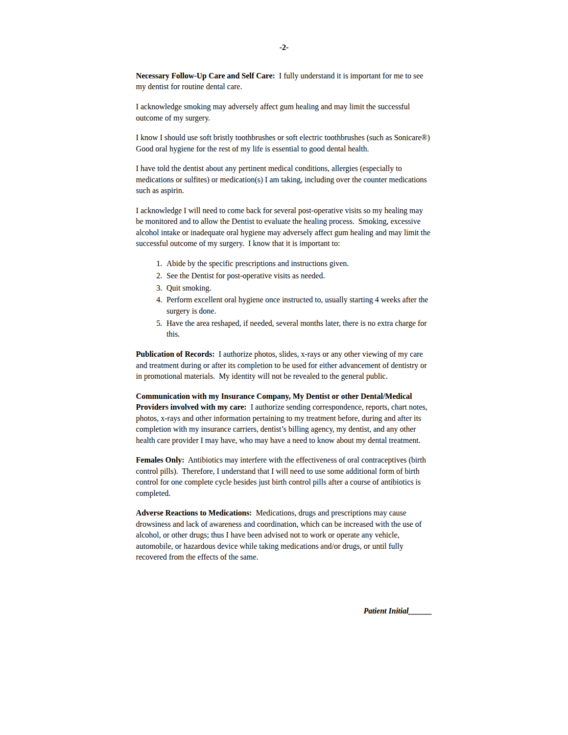-2-
Necessary Follow-Up Care and Self Care: I fully understand it is important for me to see my dentist for routine dental care.
I acknowledge smoking may adversely affect gum healing and may limit the successful outcome of my surgery.
I know I should use soft bristly toothbrushes or soft electric toothbrushes (such as Sonicare®) Good oral hygiene for the rest of my life is essential to good dental health.
I have told the dentist about any pertinent medical conditions, allergies (especially to medications or sulfites) or medication(s) I am taking, including over the counter medications such as aspirin.
I acknowledge I will need to come back for several post-operative visits so my healing may be monitored and to allow the Dentist to evaluate the healing process. Smoking, excessive alcohol intake or inadequate oral hygiene may adversely affect gum healing and may limit the successful outcome of my surgery. I know that it is important to:
Abide by the specific prescriptions and instructions given.
See the Dentist for post-operative visits as needed.
Quit smoking.
Perform excellent oral hygiene once instructed to, usually starting 4 weeks after the surgery is done.
Have the area reshaped, if needed, several months later, there is no extra charge for this.
Publication of Records: I authorize photos, slides, x-rays or any other viewing of my care and treatment during or after its completion to be used for either advancement of dentistry or in promotional materials. My identity will not be revealed to the general public.
Communication with my Insurance Company, My Dentist or other Dental/Medical Providers involved with my care: I authorize sending correspondence, reports, chart notes, photos, x-rays and other information pertaining to my treatment before, during and after its completion with my insurance carriers, dentist’s billing agency, my dentist, and any other health care provider I may have, who may have a need to know about my dental treatment.
Females Only: Antibiotics may interfere with the effectiveness of oral contraceptives (birth control pills). Therefore, I understand that I will need to use some additional form of birth control for one complete cycle besides just birth control pills after a course of antibiotics is completed.
Adverse Reactions to Medications: Medications, drugs and prescriptions may cause drowsiness and lack of awareness and coordination, which can be increased with the use of alcohol, or other drugs; thus I have been advised not to work or operate any vehicle, automobile, or hazardous device while taking medications and/or drugs, or until fully recovered from the effects of the same.
Patient Initial______